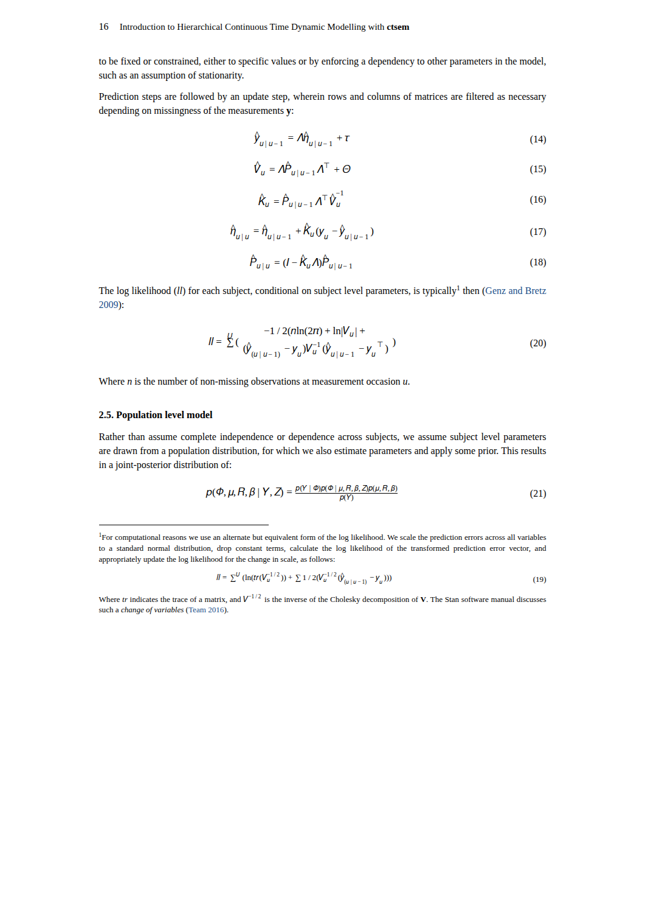16 Introduction to Hierarchical Continuous Time Dynamic Modelling with ctsem
to be fixed or constrained, either to specific values or by enforcing a dependency to other parameters in the model, such as an assumption of stationarity.
Prediction steps are followed by an update step, wherein rows and columns of matrices are filtered as necessary depending on missingness of the measurements y:
y^u|u−1 = Λ η^u|u−1 + τ
(14)
V^u = Λ P^u|u−1 Λ⊤ + Θ
(15)
K^u = P^u|u−1 Λ⊤ V^u−1
(16)
η^u|u = η^u|u−1 + K^u ( yu − y^u|u−1 )
(17)
P^u|u = ( I − K^u Λ ) P^u|u−1
(18)
The log likelihood (ll) for each subject, conditional on subject level parameters, is typically1 then (Genz and Bretz 2009):
ll = ∑ U ( −1/2 ( n⁡ln⁡(2π) + ln |Vu| + ( y^(u|u−1) − yu ) Vu−1 ( y^u|u−1 − yu⊤ ) )
(20)
Where n is the number of non-missing observations at measurement occasion u.
2.5. Population level model
Rather than assume complete independence or dependence across subjects, we assume subject level parameters are drawn from a population distribution, for which we also estimate parameters and apply some prior. This results in a joint-posterior distribution of:
p(Φ,μ,R,β|Y,Z) = p(Y|Φ) p(Φ|μ,R,β,Z) p(μ,R,β) p(Y)
(21)
1For computational reasons we use an alternate but equivalent form of the log likelihood. We scale the prediction errors across all variables to a standard normal distribution, drop constant terms, calculate the log likelihood of the transformed prediction error vector, and appropriately update the log likelihood for the change in scale, as follows:
ll = ∑ U ( ln ( tr ( Vu−1/2 ) ) + ∑ 1/2 ( Vu−1/2 ( y^(u|u−1) − yu ) ) )
(19)
Where tr indicates the trace of a matrix, and V−1/2 is the inverse of the Cholesky decomposition of V. The Stan software manual discusses such a change of variables (Team 2016).